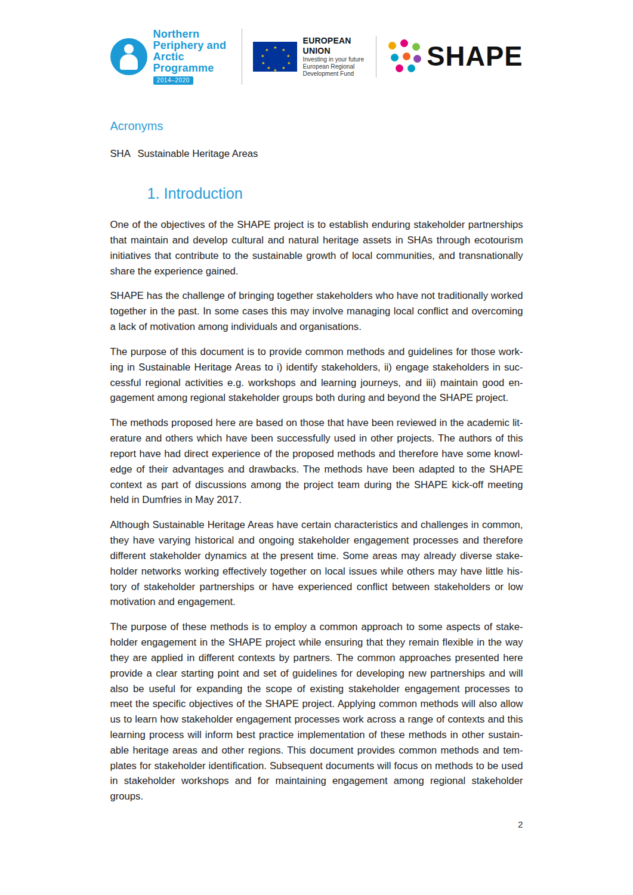Northern Periphery and
Arctic Programme
2014–2020
★ ★ ★ ★ ★ ★ ★ ★ ★ ★
EUROPEAN UNION
Investing in your future
European Regional Development Fund
SHAPE
Acronyms
SHASustainable Heritage Areas
1. Introduction
One of the objectives of the SHAPE project is to establish enduring stakeholder partnerships that maintain and develop cultural and natural heritage assets in SHAs through ecotourism initiatives that contribute to the sustainable growth of local communities, and transnationally share the experience gained.
SHAPE has the challenge of bringing together stakeholders who have not traditionally worked together in the past. In some cases this may involve managing local conflict and overcoming a lack of motivation among individuals and organisations.
The purpose of this document is to provide common methods and guidelines for those working in Sustainable Heritage Areas to i) identify stakeholders, ii) engage stakeholders in successful regional activities e.g. workshops and learning journeys, and iii) maintain good engagement among regional stakeholder groups both during and beyond the SHAPE project.
The methods proposed here are based on those that have been reviewed in the academic literature and others which have been successfully used in other projects. The authors of this report have had direct experience of the proposed methods and therefore have some knowledge of their advantages and drawbacks. The methods have been adapted to the SHAPE context as part of discussions among the project team during the SHAPE kick-off meeting held in Dumfries in May 2017.
Although Sustainable Heritage Areas have certain characteristics and challenges in common, they have varying historical and ongoing stakeholder engagement processes and therefore different stakeholder dynamics at the present time. Some areas may already diverse stakeholder networks working effectively together on local issues while others may have little history of stakeholder partnerships or have experienced conflict between stakeholders or low motivation and engagement.
The purpose of these methods is to employ a common approach to some aspects of stakeholder engagement in the SHAPE project while ensuring that they remain flexible in the way they are applied in different contexts by partners. The common approaches presented here provide a clear starting point and set of guidelines for developing new partnerships and will also be useful for expanding the scope of existing stakeholder engagement processes to meet the specific objectives of the SHAPE project. Applying common methods will also allow us to learn how stakeholder engagement processes work across a range of contexts and this learning process will inform best practice implementation of these methods in other sustainable heritage areas and other regions. This document provides common methods and templates for stakeholder identification. Subsequent documents will focus on methods to be used in stakeholder workshops and for maintaining engagement among regional stakeholder groups.
2